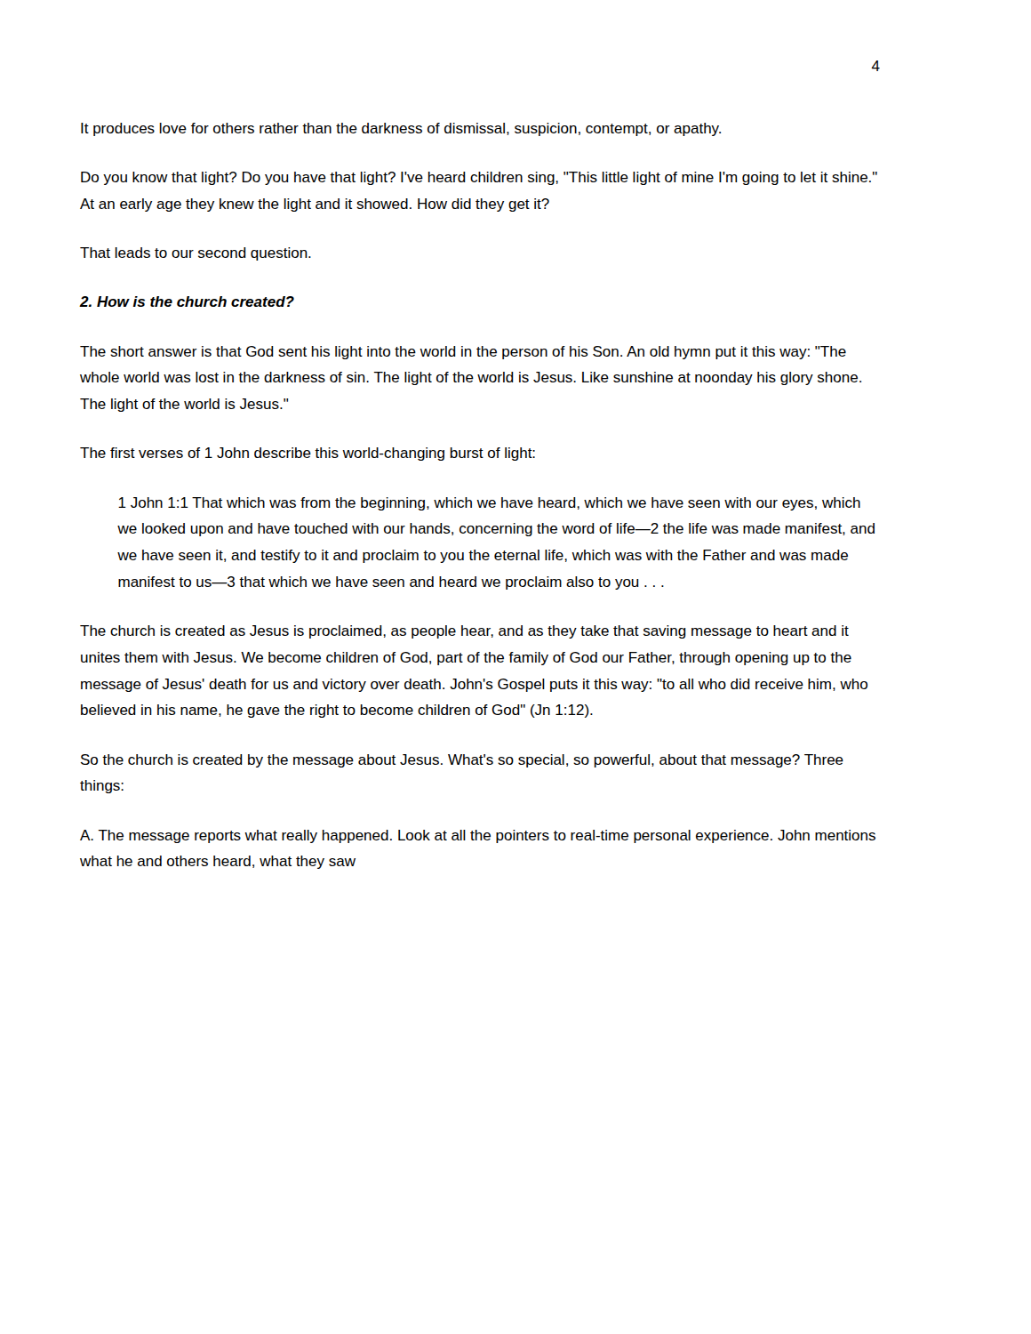4
It produces love for others rather than the darkness of dismissal, suspicion, contempt, or apathy.
Do you know that light? Do you have that light? I've heard children sing, "This little light of mine I'm going to let it shine." At an early age they knew the light and it showed. How did they get it?
That leads to our second question.
2. How is the church created?
The short answer is that God sent his light into the world in the person of his Son. An old hymn put it this way: "The whole world was lost in the darkness of sin. The light of the world is Jesus. Like sunshine at noonday his glory shone. The light of the world is Jesus."
The first verses of 1 John describe this world-changing burst of light:
1 John 1:1 That which was from the beginning, which we have heard, which we have seen with our eyes, which we looked upon and have touched with our hands, concerning the word of life—2 the life was made manifest, and we have seen it, and testify to it and proclaim to you the eternal life, which was with the Father and was made manifest to us—3 that which we have seen and heard we proclaim also to you . . .
The church is created as Jesus is proclaimed, as people hear, and as they take that saving message to heart and it unites them with Jesus. We become children of God, part of the family of God our Father, through opening up to the message of Jesus' death for us and victory over death. John's Gospel puts it this way: "to all who did receive him, who believed in his name, he gave the right to become children of God" (Jn 1:12).
So the church is created by the message about Jesus. What's so special, so powerful, about that message? Three things:
A. The message reports what really happened. Look at all the pointers to real-time personal experience. John mentions what he and others heard, what they saw